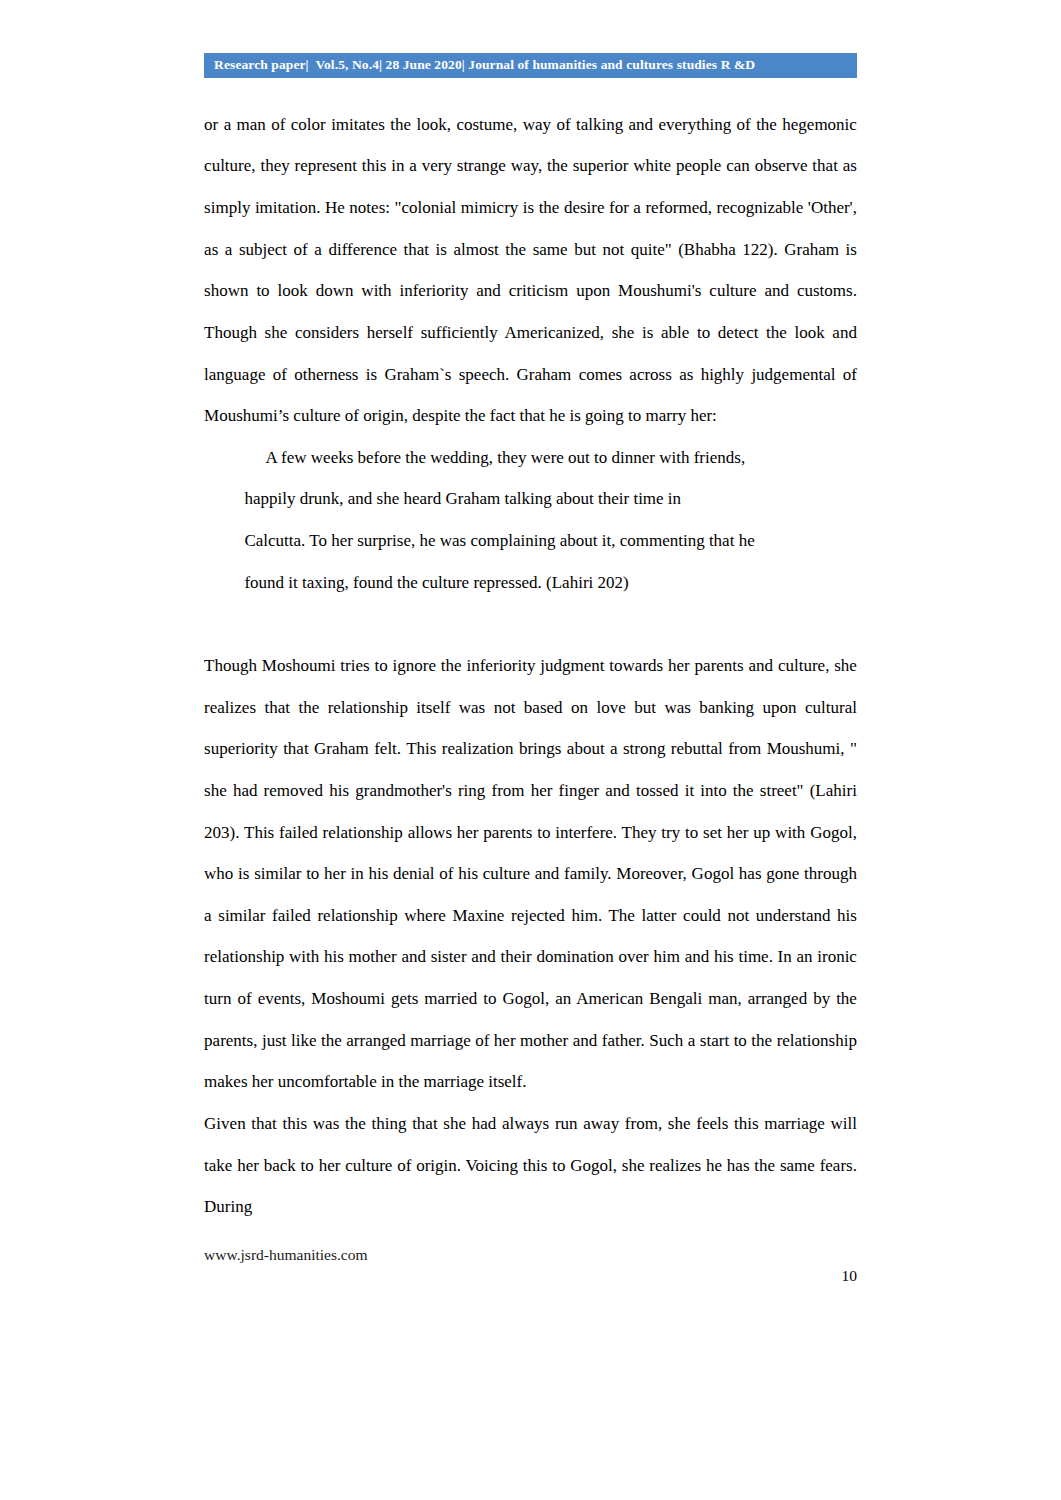Research paper| Vol.5, No.4| 28 June 2020| Journal of humanities and cultures studies R &D
or a man of color imitates the look, costume, way of talking and everything of the hegemonic culture, they represent this in a very strange way, the superior white people can observe that as simply imitation. He notes: "colonial mimicry is the desire for a reformed, recognizable 'Other', as a subject of a difference that is almost the same but not quite" (Bhabha 122). Graham is shown to look down with inferiority and criticism upon Moushumi's culture and customs. Though she considers herself sufficiently Americanized, she is able to detect the look and language of otherness is Graham`s speech. Graham comes across as highly judgemental of Moushumi’s culture of origin, despite the fact that he is going to marry her:
A few weeks before the wedding, they were out to dinner with friends,
happily drunk, and she heard Graham talking about their time in
Calcutta. To her surprise, he was complaining about it, commenting that he
found it taxing, found the culture repressed. (Lahiri 202)
Though Moshoumi tries to ignore the inferiority judgment towards her parents and culture, she realizes that the relationship itself was not based on love but was banking upon cultural superiority that Graham felt. This realization brings about a strong rebuttal from Moushumi, " she had removed his grandmother's ring from her finger and tossed it into the street" (Lahiri 203). This failed relationship allows her parents to interfere. They try to set her up with Gogol, who is similar to her in his denial of his culture and family. Moreover, Gogol has gone through a similar failed relationship where Maxine rejected him. The latter could not understand his relationship with his mother and sister and their domination over him and his time. In an ironic turn of events, Moshoumi gets married to Gogol, an American Bengali man, arranged by the parents, just like the arranged marriage of her mother and father. Such a start to the relationship makes her uncomfortable in the marriage itself.
Given that this was the thing that she had always run away from, she feels this marriage will take her back to her culture of origin. Voicing this to Gogol, she realizes he has the same fears. During
www.jsrd-humanities.com 10